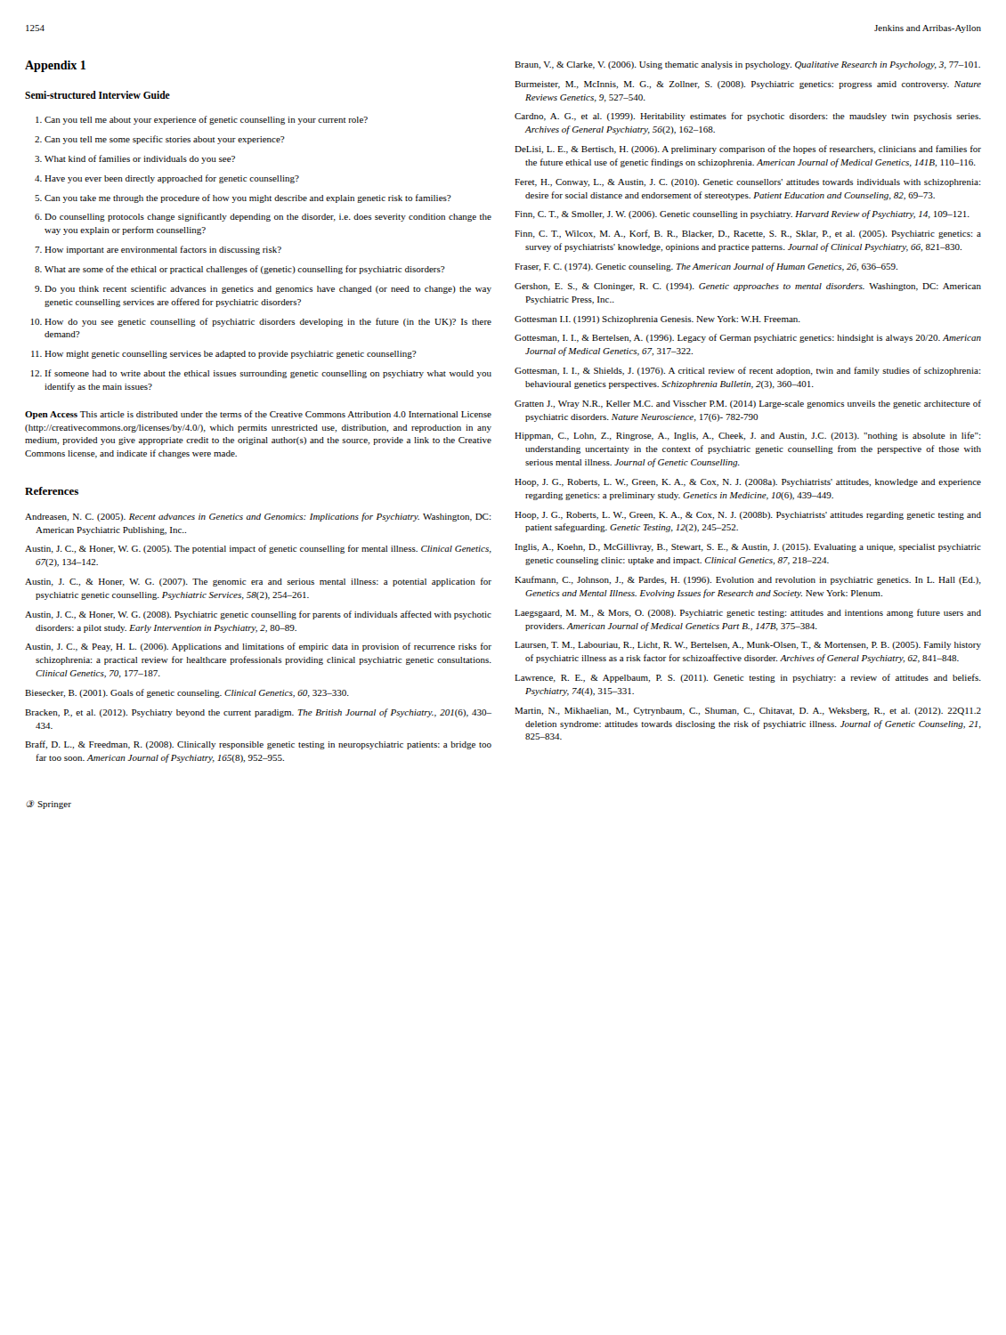1254 Jenkins and Arribas-Ayllon
Appendix 1
Semi-structured Interview Guide
Can you tell me about your experience of genetic counselling in your current role?
Can you tell me some specific stories about your experience?
What kind of families or individuals do you see?
Have you ever been directly approached for genetic counselling?
Can you take me through the procedure of how you might describe and explain genetic risk to families?
Do counselling protocols change significantly depending on the disorder, i.e. does severity condition change the way you explain or perform counselling?
How important are environmental factors in discussing risk?
What are some of the ethical or practical challenges of (genetic) counselling for psychiatric disorders?
Do you think recent scientific advances in genetics and genomics have changed (or need to change) the way genetic counselling services are offered for psychiatric disorders?
How do you see genetic counselling of psychiatric disorders developing in the future (in the UK)? Is there demand?
How might genetic counselling services be adapted to provide psychiatric genetic counselling?
If someone had to write about the ethical issues surrounding genetic counselling on psychiatry what would you identify as the main issues?
Open Access This article is distributed under the terms of the Creative Commons Attribution 4.0 International License (http://creativecommons.org/licenses/by/4.0/), which permits unrestricted use, distribution, and reproduction in any medium, provided you give appropriate credit to the original author(s) and the source, provide a link to the Creative Commons license, and indicate if changes were made.
References
Andreasen, N. C. (2005). Recent advances in Genetics and Genomics: Implications for Psychiatry. Washington, DC: American Psychiatric Publishing, Inc..
Austin, J. C., & Honer, W. G. (2005). The potential impact of genetic counselling for mental illness. Clinical Genetics, 67(2), 134–142.
Austin, J. C., & Honer, W. G. (2007). The genomic era and serious mental illness: a potential application for psychiatric genetic counselling. Psychiatric Services, 58(2), 254–261.
Austin, J. C., & Honer, W. G. (2008). Psychiatric genetic counselling for parents of individuals affected with psychotic disorders: a pilot study. Early Intervention in Psychiatry, 2, 80–89.
Austin, J. C., & Peay, H. L. (2006). Applications and limitations of empiric data in provision of recurrence risks for schizophrenia: a practical review for healthcare professionals providing clinical psychiatric genetic consultations. Clinical Genetics, 70, 177–187.
Biesecker, B. (2001). Goals of genetic counseling. Clinical Genetics, 60, 323–330.
Bracken, P., et al. (2012). Psychiatry beyond the current paradigm. The British Journal of Psychiatry., 201(6), 430–434.
Braff, D. L., & Freedman, R. (2008). Clinically responsible genetic testing in neuropsychiatric patients: a bridge too far too soon. American Journal of Psychiatry, 165(8), 952–955.
Braun, V., & Clarke, V. (2006). Using thematic analysis in psychology. Qualitative Research in Psychology, 3, 77–101.
Burmeister, M., McInnis, M. G., & Zollner, S. (2008). Psychiatric genetics: progress amid controversy. Nature Reviews Genetics, 9, 527–540.
Cardno, A. G., et al. (1999). Heritability estimates for psychotic disorders: the maudsley twin psychosis series. Archives of General Psychiatry, 56(2), 162–168.
DeLisi, L. E., & Bertisch, H. (2006). A preliminary comparison of the hopes of researchers, clinicians and families for the future ethical use of genetic findings on schizophrenia. American Journal of Medical Genetics, 141B, 110–116.
Feret, H., Conway, L., & Austin, J. C. (2010). Genetic counsellors' attitudes towards individuals with schizophrenia: desire for social distance and endorsement of stereotypes. Patient Education and Counseling, 82, 69–73.
Finn, C. T., & Smoller, J. W. (2006). Genetic counselling in psychiatry. Harvard Review of Psychiatry, 14, 109–121.
Finn, C. T., Wilcox, M. A., Korf, B. R., Blacker, D., Racette, S. R., Sklar, P., et al. (2005). Psychiatric genetics: a survey of psychiatrists' knowledge, opinions and practice patterns. Journal of Clinical Psychiatry, 66, 821–830.
Fraser, F. C. (1974). Genetic counseling. The American Journal of Human Genetics, 26, 636–659.
Gershon, E. S., & Cloninger, R. C. (1994). Genetic approaches to mental disorders. Washington, DC: American Psychiatric Press, Inc..
Gottesman I.I. (1991) Schizophrenia Genesis. New York: W.H. Freeman.
Gottesman, I. I., & Bertelsen, A. (1996). Legacy of German psychiatric genetics: hindsight is always 20/20. American Journal of Medical Genetics, 67, 317–322.
Gottesman, I. I., & Shields, J. (1976). A critical review of recent adoption, twin and family studies of schizophrenia: behavioural genetics perspectives. Schizophrenia Bulletin, 2(3), 360–401.
Gratten J., Wray N.R., Keller M.C. and Visscher P.M. (2014) Large-scale genomics unveils the genetic architecture of psychiatric disorders. Nature Neuroscience, 17(6)- 782-790
Hippman, C., Lohn, Z., Ringrose, A., Inglis, A., Cheek, J. and Austin, J.C. (2013). "nothing is absolute in life": understanding uncertainty in the context of psychiatric genetic counselling from the perspective of those with serious mental illness. Journal of Genetic Counselling.
Hoop, J. G., Roberts, L. W., Green, K. A., & Cox, N. J. (2008a). Psychiatrists' attitudes, knowledge and experience regarding genetics: a preliminary study. Genetics in Medicine, 10(6), 439–449.
Hoop, J. G., Roberts, L. W., Green, K. A., & Cox, N. J. (2008b). Psychiatrists' attitudes regarding genetic testing and patient safeguarding. Genetic Testing, 12(2), 245–252.
Inglis, A., Koehn, D., McGillivray, B., Stewart, S. E., & Austin, J. (2015). Evaluating a unique, specialist psychiatric genetic counseling clinic: uptake and impact. Clinical Genetics, 87, 218–224.
Kaufmann, C., Johnson, J., & Pardes, H. (1996). Evolution and revolution in psychiatric genetics. In L. Hall (Ed.), Genetics and Mental Illness. Evolving Issues for Research and Society. New York: Plenum.
Laegsgaard, M. M., & Mors, O. (2008). Psychiatric genetic testing: attitudes and intentions among future users and providers. American Journal of Medical Genetics Part B., 147B, 375–384.
Laursen, T. M., Labouriau, R., Licht, R. W., Bertelsen, A., Munk-Olsen, T., & Mortensen, P. B. (2005). Family history of psychiatric illness as a risk factor for schizoaffective disorder. Archives of General Psychiatry, 62, 841–848.
Lawrence, R. E., & Appelbaum, P. S. (2011). Genetic testing in psychiatry: a review of attitudes and beliefs. Psychiatry, 74(4), 315–331.
Martin, N., Mikhaelian, M., Cytrynbaum, C., Shuman, C., Chitavat, D. A., Weksberg, R., et al. (2012). 22Q11.2 deletion syndrome: attitudes towards disclosing the risk of psychiatric illness. Journal of Genetic Counseling, 21, 825–834.
③ Springer